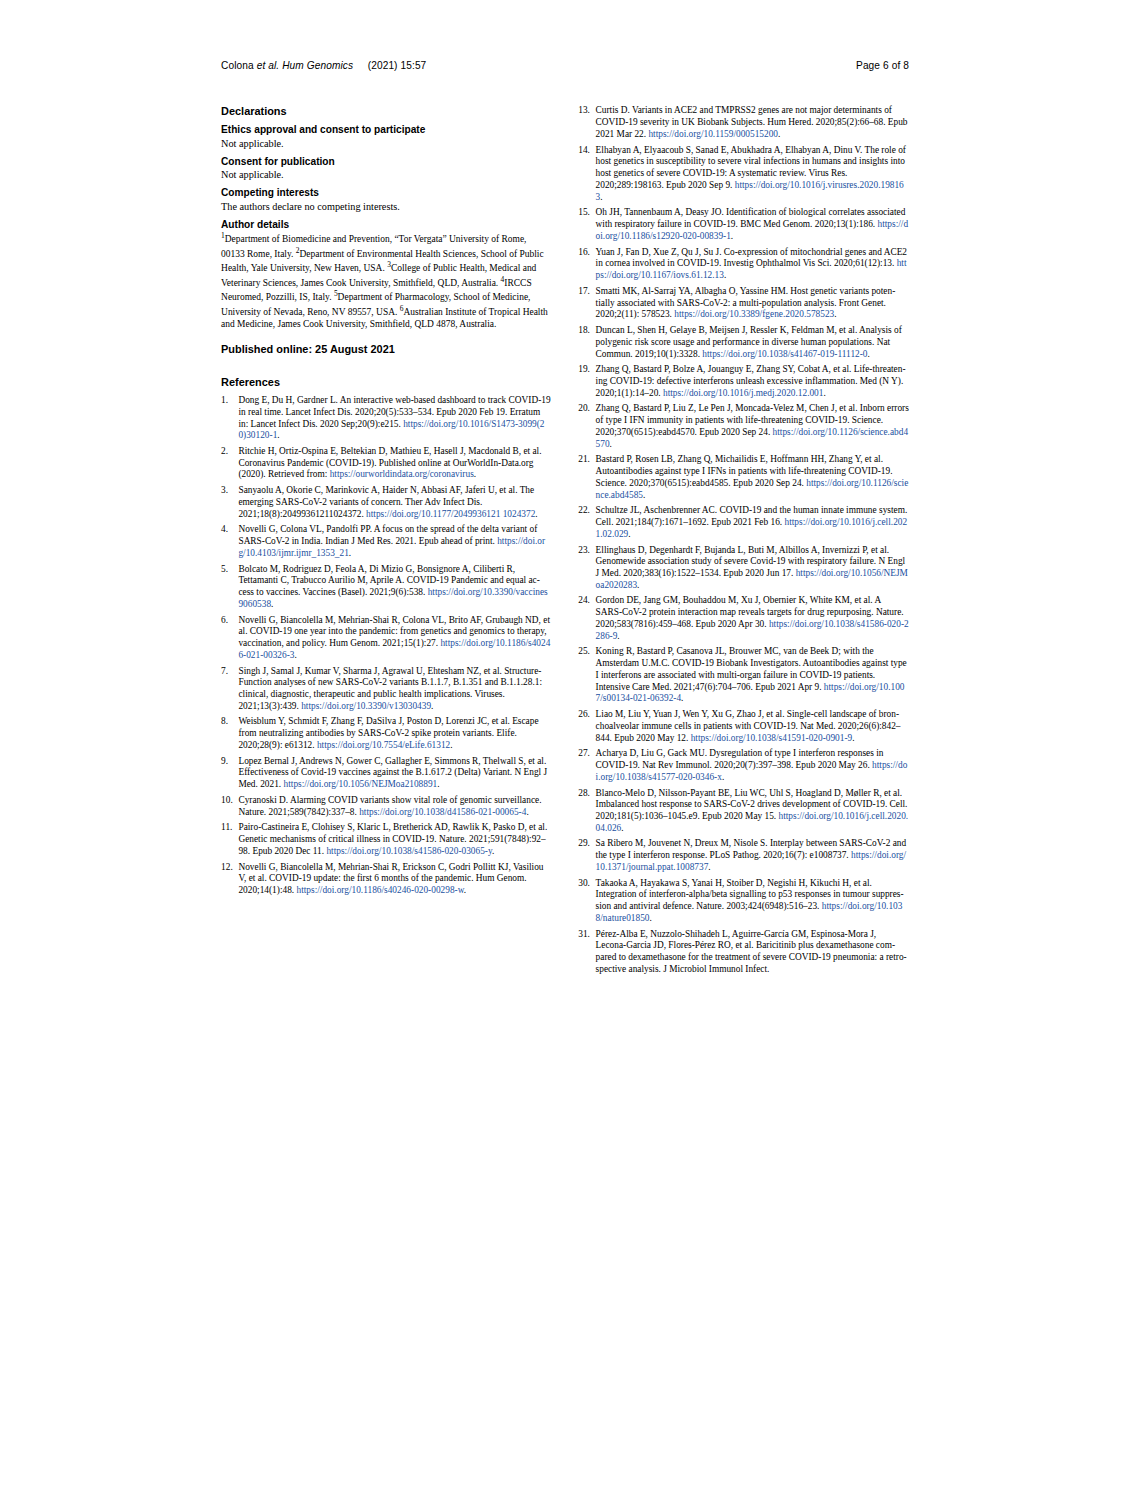Colona et al. Hum Genomics (2021) 15:57
Page 6 of 8
Declarations
Ethics approval and consent to participate
Not applicable.
Consent for publication
Not applicable.
Competing interests
The authors declare no competing interests.
Author details
1Department of Biomedicine and Prevention, “Tor Vergata” University of Rome, 00133 Rome, Italy. 2Department of Environmental Health Sciences, School of Public Health, Yale University, New Haven, USA. 3College of Public Health, Medical and Veterinary Sciences, James Cook University, Smithfield, QLD, Australia. 4IRCCS Neuromed, Pozzilli, IS, Italy. 5Department of Pharmacology, School of Medicine, University of Nevada, Reno, NV 89557, USA. 6Australian Institute of Tropical Health and Medicine, James Cook University, Smithfield, QLD 4878, Australia.
Published online: 25 August 2021
References
Dong E, Du H, Gardner L. An interactive web-based dashboard to track COVID-19 in real time. Lancet Infect Dis. 2020;20(5):533–534. Epub 2020 Feb 19. Erratum in: Lancet Infect Dis. 2020 Sep;20(9):e215. https://doi.org/10.1016/S1473-3099(20)30120-1.
Ritchie H, Ortiz-Ospina E, Beltekian D, Mathieu E, Hasell J, Macdonald B, et al. Coronavirus Pandemic (COVID-19). Published online at OurWorldIn-Data.org (2020). Retrieved from: https://ourworldindata.org/coronavirus.
Sanyaolu A, Okorie C, Marinkovic A, Haider N, Abbasi AF, Jaferi U, et al. The emerging SARS-CoV-2 variants of concern. Ther Adv Infect Dis. 2021;18(8):20499361211024372. https://doi.org/10.1177/2049936121 1024372.
Novelli G, Colona VL, Pandolfi PP. A focus on the spread of the delta variant of SARS-CoV-2 in India. Indian J Med Res. 2021. Epub ahead of print. https://doi.org/10.4103/ijmr.ijmr_1353_21.
Bolcato M, Rodriguez D, Feola A, Di Mizio G, Bonsignore A, Ciliberti R, Tettamanti C, Trabucco Aurilio M, Aprile A. COVID-19 Pandemic and equal access to vaccines. Vaccines (Basel). 2021;9(6):538. https://doi.org/10.3390/vaccines9060538.
Novelli G, Biancolella M, Mehrian-Shai R, Colona VL, Brito AF, Grubaugh ND, et al. COVID-19 one year into the pandemic: from genetics and genomics to therapy, vaccination, and policy. Hum Genom. 2021;15(1):27. https://doi.org/10.1186/s40246-021-00326-3.
Singh J, Samal J, Kumar V, Sharma J, Agrawal U, Ehtesham NZ, et al. Structure-Function analyses of new SARS-CoV-2 variants B.1.1.7, B.1.351 and B.1.1.28.1: clinical, diagnostic, therapeutic and public health implications. Viruses. 2021;13(3):439. https://doi.org/10.3390/v13030439.
Weisblum Y, Schmidt F, Zhang F, DaSilva J, Poston D, Lorenzi JC, et al. Escape from neutralizing antibodies by SARS-CoV-2 spike protein variants. Elife. 2020;28(9): e61312. https://doi.org/10.7554/eLife.61312.
Lopez Bernal J, Andrews N, Gower C, Gallagher E, Simmons R, Thelwall S, et al. Effectiveness of Covid-19 vaccines against the B.1.617.2 (Delta) Variant. N Engl J Med. 2021. https://doi.org/10.1056/NEJMoa2108891.
Cyranoski D. Alarming COVID variants show vital role of genomic surveillance. Nature. 2021;589(7842):337–8. https://doi.org/10.1038/d41586-021-00065-4.
Pairo-Castineira E, Clohisey S, Klaric L, Bretherick AD, Rawlik K, Pasko D, et al. Genetic mechanisms of critical illness in COVID-19. Nature. 2021;591(7848):92–98. Epub 2020 Dec 11. https://doi.org/10.1038/s41586-020-03065-y.
Novelli G, Biancolella M, Mehrian-Shai R, Erickson C, Godri Pollitt KJ, Vasiliou V, et al. COVID-19 update: the first 6 months of the pandemic. Hum Genom. 2020;14(1):48. https://doi.org/10.1186/s40246-020-00298-w.
Curtis D. Variants in ACE2 and TMPRSS2 genes are not major determinants of COVID-19 severity in UK Biobank Subjects. Hum Hered. 2020;85(2):66–68. Epub 2021 Mar 22. https://doi.org/10.1159/000515200.
Elhabyan A, Elyaacoub S, Sanad E, Abukhadra A, Elhabyan A, Dinu V. The role of host genetics in susceptibility to severe viral infections in humans and insights into host genetics of severe COVID-19: A systematic review. Virus Res. 2020;289:198163. Epub 2020 Sep 9. https://doi.org/10.1016/j.virusres.2020.198163.
Oh JH, Tannenbaum A, Deasy JO. Identification of biological correlates associated with respiratory failure in COVID-19. BMC Med Genom. 2020;13(1):186. https://doi.org/10.1186/s12920-020-00839-1.
Yuan J, Fan D, Xue Z, Qu J, Su J. Co-expression of mitochondrial genes and ACE2 in cornea involved in COVID-19. Investig Ophthalmol Vis Sci. 2020;61(12):13. https://doi.org/10.1167/iovs.61.12.13.
Smatti MK, Al-Sarraj YA, Albagha O, Yassine HM. Host genetic variants potentially associated with SARS-CoV-2: a multi-population analysis. Front Genet. 2020;2(11): 578523. https://doi.org/10.3389/fgene.2020.578523.
Duncan L, Shen H, Gelaye B, Meijsen J, Ressler K, Feldman M, et al. Analysis of polygenic risk score usage and performance in diverse human populations. Nat Commun. 2019;10(1):3328. https://doi.org/10.1038/s41467-019-11112-0.
Zhang Q, Bastard P, Bolze A, Jouanguy E, Zhang SY, Cobat A, et al. Life-threatening COVID-19: defective interferons unleash excessive inflammation. Med (N Y). 2020;1(1):14–20. https://doi.org/10.1016/j.medj.2020.12.001.
Zhang Q, Bastard P, Liu Z, Le Pen J, Moncada-Velez M, Chen J, et al. Inborn errors of type I IFN immunity in patients with life-threatening COVID-19. Science. 2020;370(6515):eabd4570. Epub 2020 Sep 24. https://doi.org/10.1126/science.abd4570.
Bastard P, Rosen LB, Zhang Q, Michailidis E, Hoffmann HH, Zhang Y, et al. Autoantibodies against type I IFNs in patients with life-threatening COVID-19. Science. 2020;370(6515):eabd4585. Epub 2020 Sep 24. https://doi.org/10.1126/science.abd4585.
Schultze JL, Aschenbrenner AC. COVID-19 and the human innate immune system. Cell. 2021;184(7):1671–1692. Epub 2021 Feb 16. https://doi.org/10.1016/j.cell.2021.02.029.
Ellinghaus D, Degenhardt F, Bujanda L, Buti M, Albillos A, Invernizzi P, et al. Genomewide association study of severe Covid-19 with respiratory failure. N Engl J Med. 2020;383(16):1522–1534. Epub 2020 Jun 17. https://doi.org/10.1056/NEJMoa2020283.
Gordon DE, Jang GM, Bouhaddou M, Xu J, Obernier K, White KM, et al. A SARS-CoV-2 protein interaction map reveals targets for drug repurposing. Nature. 2020;583(7816):459–468. Epub 2020 Apr 30. https://doi.org/10.1038/s41586-020-2286-9.
Koning R, Bastard P, Casanova JL, Brouwer MC, van de Beek D; with the Amsterdam U.M.C. COVID-19 Biobank Investigators. Autoantibodies against type I interferons are associated with multi-organ failure in COVID-19 patients. Intensive Care Med. 2021;47(6):704–706. Epub 2021 Apr 9. https://doi.org/10.1007/s00134-021-06392-4.
Liao M, Liu Y, Yuan J, Wen Y, Xu G, Zhao J, et al. Single-cell landscape of bronchoalveolar immune cells in patients with COVID-19. Nat Med. 2020;26(6):842–844. Epub 2020 May 12. https://doi.org/10.1038/s41591-020-0901-9.
Acharya D, Liu G, Gack MU. Dysregulation of type I interferon responses in COVID-19. Nat Rev Immunol. 2020;20(7):397–398. Epub 2020 May 26. https://doi.org/10.1038/s41577-020-0346-x.
Blanco-Melo D, Nilsson-Payant BE, Liu WC, Uhl S, Hoagland D, Møller R, et al. Imbalanced host response to SARS-CoV-2 drives development of COVID-19. Cell. 2020;181(5):1036–1045.e9. Epub 2020 May 15. https://doi.org/10.1016/j.cell.2020.04.026.
Sa Ribero M, Jouvenet N, Dreux M, Nisole S. Interplay between SARS-CoV-2 and the type I interferon response. PLoS Pathog. 2020;16(7): e1008737. https://doi.org/10.1371/journal.ppat.1008737.
Takaoka A, Hayakawa S, Yanai H, Stoiber D, Negishi H, Kikuchi H, et al. Integration of interferon-alpha/beta signalling to p53 responses in tumour suppression and antiviral defence. Nature. 2003;424(6948):516–23. https://doi.org/10.1038/nature01850.
Pérez-Alba E, Nuzzolo-Shihadeh L, Aguirre-García GM, Espinosa-Mora J, Lecona-Garcia JD, Flores-Pérez RO, et al. Baricitinib plus dexamethasone compared to dexamethasone for the treatment of severe COVID-19 pneumonia: a retrospective analysis. J Microbiol Immunol Infect.